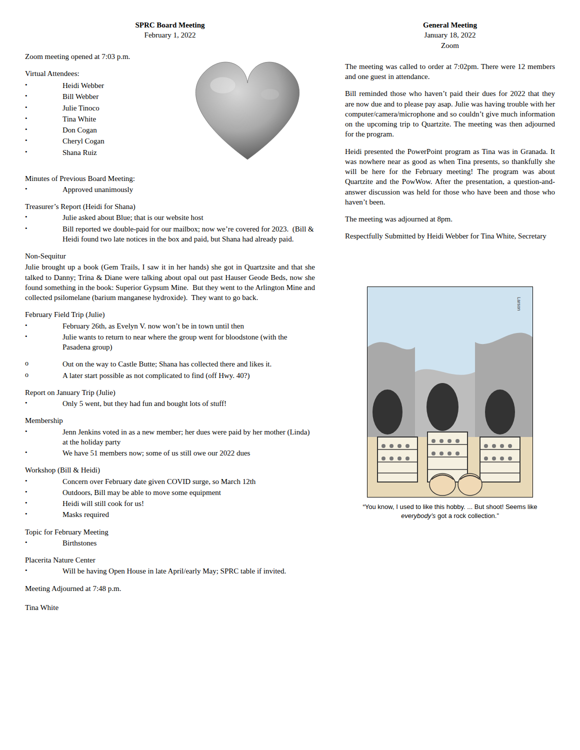SPRC Board Meeting
February 1, 2022
Zoom meeting opened at 7:03 p.m.
Virtual Attendees:
Heidi Webber
Bill Webber
Julie Tinoco
Tina White
Don Cogan
Cheryl Cogan
Shana Ruiz
Minutes of Previous Board Meeting:
Approved unanimously
Treasurer’s Report (Heidi for Shana)
Julie asked about Blue; that is our website host
Bill reported we double-paid for our mailbox; now we’re covered for 2023. (Bill & Heidi found two late notices in the box and paid, but Shana had already paid.
Non-Sequitur
Julie brought up a book (Gem Trails, I saw it in her hands) she got in Quartzsite and that she talked to Danny; Trina & Diane were talking about opal out past Hauser Geode Beds, now she found something in the book: Superior Gypsum Mine. But they went to the Arlington Mine and collected psilomelane (barium manganese hydroxide). They want to go back.
February Field Trip (Julie)
February 26th, as Evelyn V. now won’t be in town until then
Julie wants to return to near where the group went for bloodstone (with the Pasadena group)
Out on the way to Castle Butte; Shana has collected there and likes it.
A later start possible as not complicated to find (off Hwy. 40?)
Report on January Trip (Julie)
Only 5 went, but they had fun and bought lots of stuff!
Membership
Jenn Jenkins voted in as a new member; her dues were paid by her mother (Linda) at the holiday party
We have 51 members now; some of us still owe our 2022 dues
Workshop (Bill & Heidi)
Concern over February date given COVID surge, so March 12th
Outdoors, Bill may be able to move some equipment
Heidi will still cook for us!
Masks required
Topic for February Meeting
Birthstones
Placerita Nature Center
Will be having Open House in late April/early May; SPRC table if invited.
Meeting Adjourned at 7:48 p.m.
Tina White
General Meeting
January 18, 2022
Zoom
The meeting was called to order at 7:02pm. There were 12 members and one guest in attendance.
Bill reminded those who haven’t paid their dues for 2022 that they are now due and to please pay asap. Julie was having trouble with her computer/camera/microphone and so couldn’t give much information on the upcoming trip to Quartzite. The meeting was then adjourned for the program.
Heidi presented the PowerPoint program as Tina was in Granada. It was nowhere near as good as when Tina presents, so thankfully she will be here for the February meeting! The program was about Quartzite and the PowWow. After the presentation, a question-and-answer discussion was held for those who have been and those who haven’t been.
The meeting was adjourned at 8pm.
Respectfully Submitted by Heidi Webber for Tina White, Secretary
“You know, I used to like this hobby. ... But shoot! Seems like everybody’s got a rock collection.”